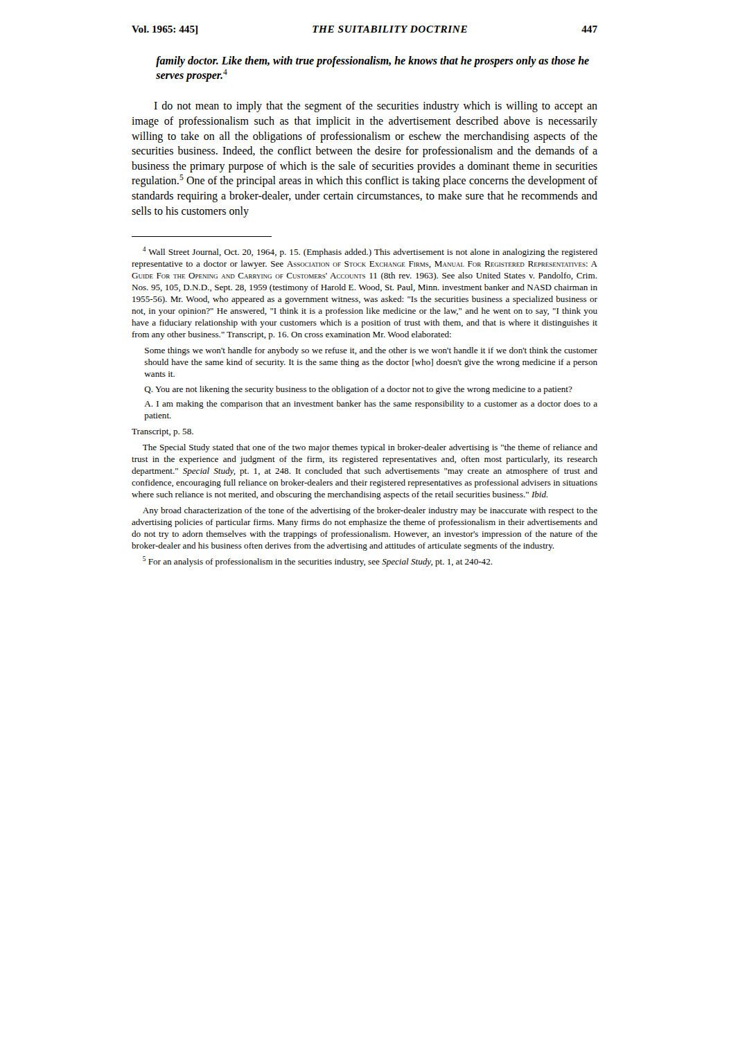Vol. 1965: 445] THE SUITABILITY DOCTRINE 447
family doctor. Like them, with true professionalism, he knows that he prospers only as those he serves prosper.4
I do not mean to imply that the segment of the securities industry which is willing to accept an image of professionalism such as that implicit in the advertisement described above is necessarily willing to take on all the obligations of professionalism or eschew the merchandising aspects of the securities business. Indeed, the conflict between the desire for professionalism and the demands of a business the primary purpose of which is the sale of securities provides a dominant theme in securities regulation.5 One of the principal areas in which this conflict is taking place concerns the development of standards requiring a broker-dealer, under certain circumstances, to make sure that he recommends and sells to his customers only
4 Wall Street Journal, Oct. 20, 1964, p. 15. (Emphasis added.) This advertisement is not alone in analogizing the registered representative to a doctor or lawyer. See Association of Stock Exchange Firms, Manual For Registered Representatives: A Guide For the Opening and Carrying of Customers' Accounts 11 (8th rev. 1963). See also United States v. Pandolfo, Crim. Nos. 95, 105, D.N.D., Sept. 28, 1959 (testimony of Harold E. Wood, St. Paul, Minn. investment banker and NASD chairman in 1955-56). Mr. Wood, who appeared as a government witness, was asked: "Is the securities business a specialized business or not, in your opinion?" He answered, "I think it is a profession like medicine or the law," and he went on to say, "I think you have a fiduciary relationship with your customers which is a position of trust with them, and that is where it distinguishes it from any other business." Transcript, p. 16. On cross examination Mr. Wood elaborated:
Some things we won't handle for anybody so we refuse it, and the other is we won't handle it if we don't think the customer should have the same kind of security. It is the same thing as the doctor [who] doesn't give the wrong medicine if a person wants it.
Q. You are not likening the security business to the obligation of a doctor not to give the wrong medicine to a patient?
A. I am making the comparison that an investment banker has the same responsibility to a customer as a doctor does to a patient.
Transcript, p. 58.
The Special Study stated that one of the two major themes typical in broker-dealer advertising is "the theme of reliance and trust in the experience and judgment of the firm, its registered representatives and, often most particularly, its research department." Special Study, pt. 1, at 248. It concluded that such advertisements "may create an atmosphere of trust and confidence, encouraging full reliance on broker-dealers and their registered representatives as professional advisers in situations where such reliance is not merited, and obscuring the merchandising aspects of the retail securities business." Ibid.
Any broad characterization of the tone of the advertising of the broker-dealer industry may be inaccurate with respect to the advertising policies of particular firms. Many firms do not emphasize the theme of professionalism in their advertisements and do not try to adorn themselves with the trappings of professionalism. However, an investor's impression of the nature of the broker-dealer and his business often derives from the advertising and attitudes of articulate segments of the industry.
5 For an analysis of professionalism in the securities industry, see Special Study, pt. 1, at 240-42.